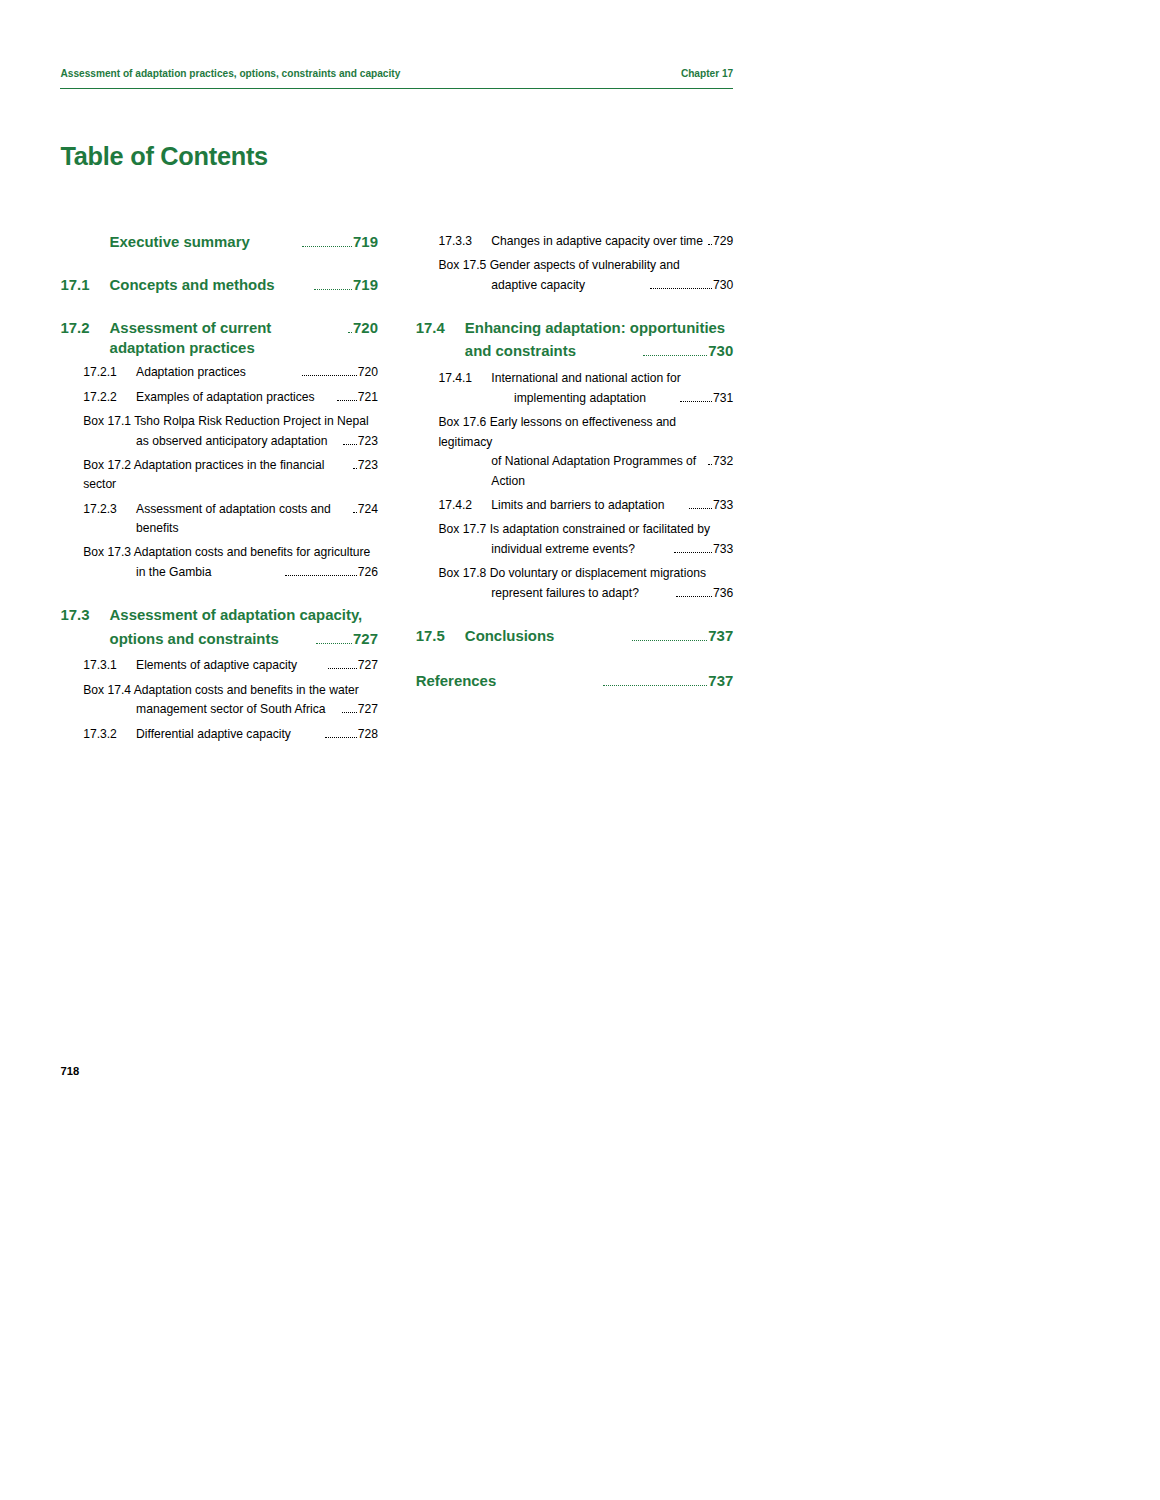Assessment of adaptation practices, options, constraints and capacity Chapter 17
Table of Contents
Executive summary 719
17.1 Concepts and methods 719
17.2 Assessment of current adaptation practices 720
17.2.1 Adaptation practices 720
17.2.2 Examples of adaptation practices 721
Box 17.1 Tsho Rolpa Risk Reduction Project in Nepal
as observed anticipatory adaptation 723
Box 17.2 Adaptation practices in the financial sector 723
17.2.3 Assessment of adaptation costs and benefits 724
Box 17.3 Adaptation costs and benefits for agriculture
in the Gambia 726
17.3 Assessment of adaptation capacity,
options and constraints 727
17.3.1 Elements of adaptive capacity 727
Box 17.4 Adaptation costs and benefits in the water
management sector of South Africa 727
17.3.2 Differential adaptive capacity 728
17.3.3 Changes in adaptive capacity over time 729
Box 17.5 Gender aspects of vulnerability and
adaptive capacity 730
17.4 Enhancing adaptation: opportunities
and constraints 730
17.4.1 International and national action for
implementing adaptation 731
Box 17.6 Early lessons on effectiveness and legitimacy
of National Adaptation Programmes of Action 732
17.4.2 Limits and barriers to adaptation 733
Box 17.7 Is adaptation constrained or facilitated by
individual extreme events? 733
Box 17.8 Do voluntary or displacement migrations
represent failures to adapt? 736
17.5 Conclusions 737
References 737
718